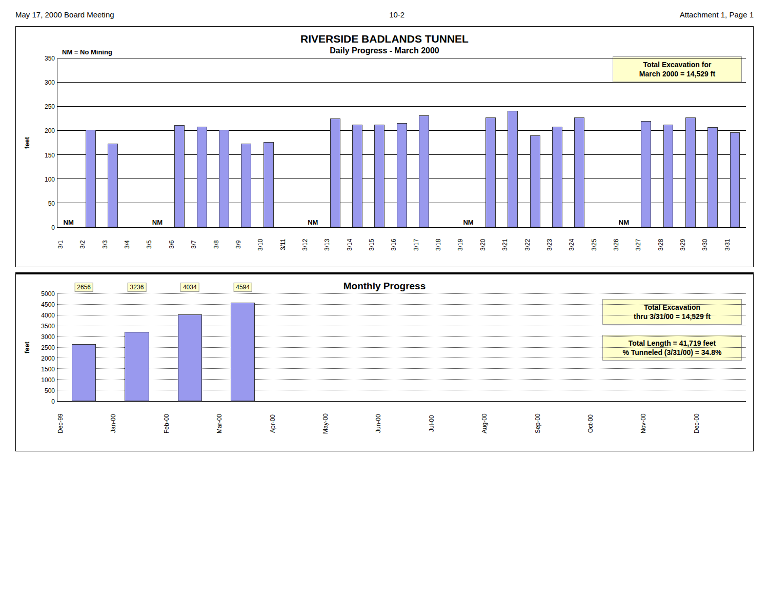May 17, 2000 Board Meeting
10-2
Attachment 1, Page 1
RIVERSIDE BADLANDS TUNNEL
Daily Progress - March 2000
NM = No Mining
Total Excavation for
March 2000 = 14,529 ft
feet
350 300 250 200 150 100 50 0
NM
NM
NM
NM
NM
3/1
3/2
3/3
3/4
3/5
3/6
3/7
3/8
3/9
3/10
3/11
3/12
3/13
3/14
3/15
3/16
3/17
3/18
3/19
3/20
3/21
3/22
3/23
3/24
3/25
3/26
3/27
3/28
3/29
3/30
3/31
Monthly Progress
Total Excavation
thru 3/31/00 = 14,529 ft
Total Length = 41,719 feet
% Tunneled (3/31/00) = 34.8%
feet
5000 4500 4000 3500 3000 2500 2000 1500 1000 500 0
2656
3236
4034
4594
Dec-99
Jan-00
Feb-00
Mar-00
Apr-00
May-00
Jun-00
Jul-00
Aug-00
Sep-00
Oct-00
Nov-00
Dec-00